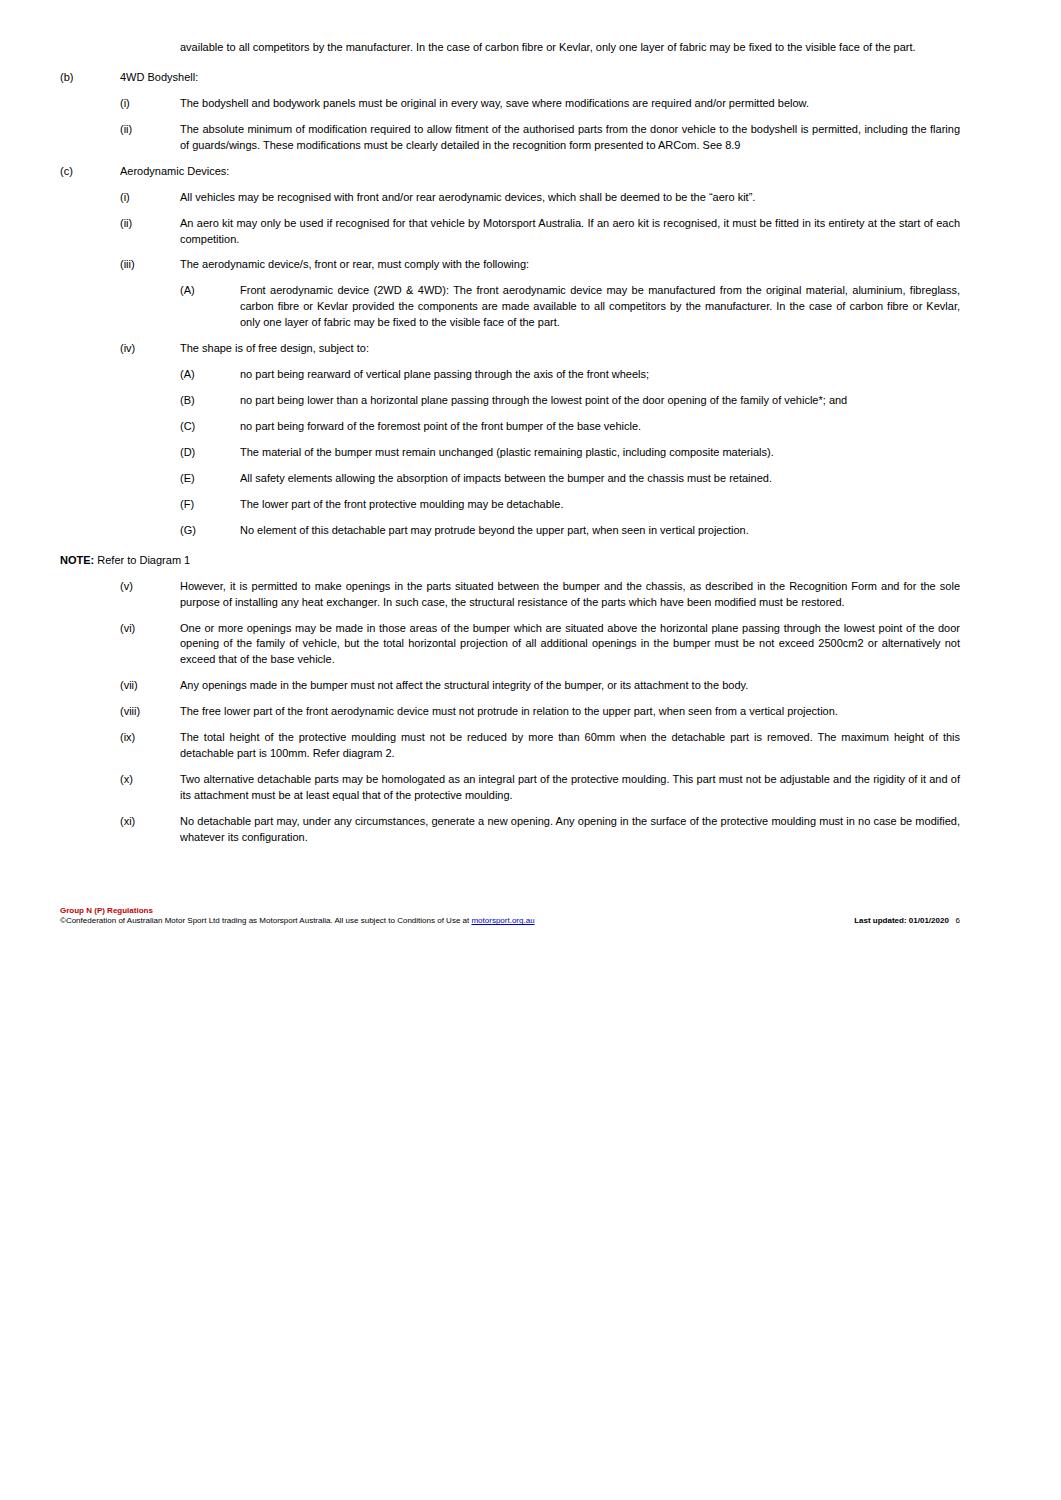available to all competitors by the manufacturer. In the case of carbon fibre or Kevlar, only one layer of fabric may be fixed to the visible face of the part.
(b)
4WD Bodyshell:
(i)
The bodyshell and bodywork panels must be original in every way, save where modifications are required and/or permitted below.
(ii)
The absolute minimum of modification required to allow fitment of the authorised parts from the donor vehicle to the bodyshell is permitted, including the flaring of guards/wings. These modifications must be clearly detailed in the recognition form presented to ARCom. See 8.9
(c)
Aerodynamic Devices:
(i)
All vehicles may be recognised with front and/or rear aerodynamic devices, which shall be deemed to be the “aero kit”.
(ii)
An aero kit may only be used if recognised for that vehicle by Motorsport Australia. If an aero kit is recognised, it must be fitted in its entirety at the start of each competition.
(iii)
The aerodynamic device/s, front or rear, must comply with the following:
(A)
Front aerodynamic device (2WD & 4WD): The front aerodynamic device may be manufactured from the original material, aluminium, fibreglass, carbon fibre or Kevlar provided the components are made available to all competitors by the manufacturer. In the case of carbon fibre or Kevlar, only one layer of fabric may be fixed to the visible face of the part.
(iv)
The shape is of free design, subject to:
(A)
no part being rearward of vertical plane passing through the axis of the front wheels;
(B)
no part being lower than a horizontal plane passing through the lowest point of the door opening of the family of vehicle*; and
(C)
no part being forward of the foremost point of the front bumper of the base vehicle.
(D)
The material of the bumper must remain unchanged (plastic remaining plastic, including composite materials).
(E)
All safety elements allowing the absorption of impacts between the bumper and the chassis must be retained.
(F)
The lower part of the front protective moulding may be detachable.
(G)
No element of this detachable part may protrude beyond the upper part, when seen in vertical projection.
NOTE: Refer to Diagram 1
(v)
However, it is permitted to make openings in the parts situated between the bumper and the chassis, as described in the Recognition Form and for the sole purpose of installing any heat exchanger. In such case, the structural resistance of the parts which have been modified must be restored.
(vi)
One or more openings may be made in those areas of the bumper which are situated above the horizontal plane passing through the lowest point of the door opening of the family of vehicle, but the total horizontal projection of all additional openings in the bumper must be not exceed 2500cm2 or alternatively not exceed that of the base vehicle.
(vii)
Any openings made in the bumper must not affect the structural integrity of the bumper, or its attachment to the body.
(viii)
The free lower part of the front aerodynamic device must not protrude in relation to the upper part, when seen from a vertical projection.
(ix)
The total height of the protective moulding must not be reduced by more than 60mm when the detachable part is removed. The maximum height of this detachable part is 100mm. Refer diagram 2.
(x)
Two alternative detachable parts may be homologated as an integral part of the protective moulding. This part must not be adjustable and the rigidity of it and of its attachment must be at least equal that of the protective moulding.
(xi)
No detachable part may, under any circumstances, generate a new opening. Any opening in the surface of the protective moulding must in no case be modified, whatever its configuration.
Group N (P) Regulations
©Confederation of Australian Motor Sport Ltd trading as Motorsport Australia. All use subject to Conditions of Use at motorsport.org.au
Last updated: 01/01/2020 6